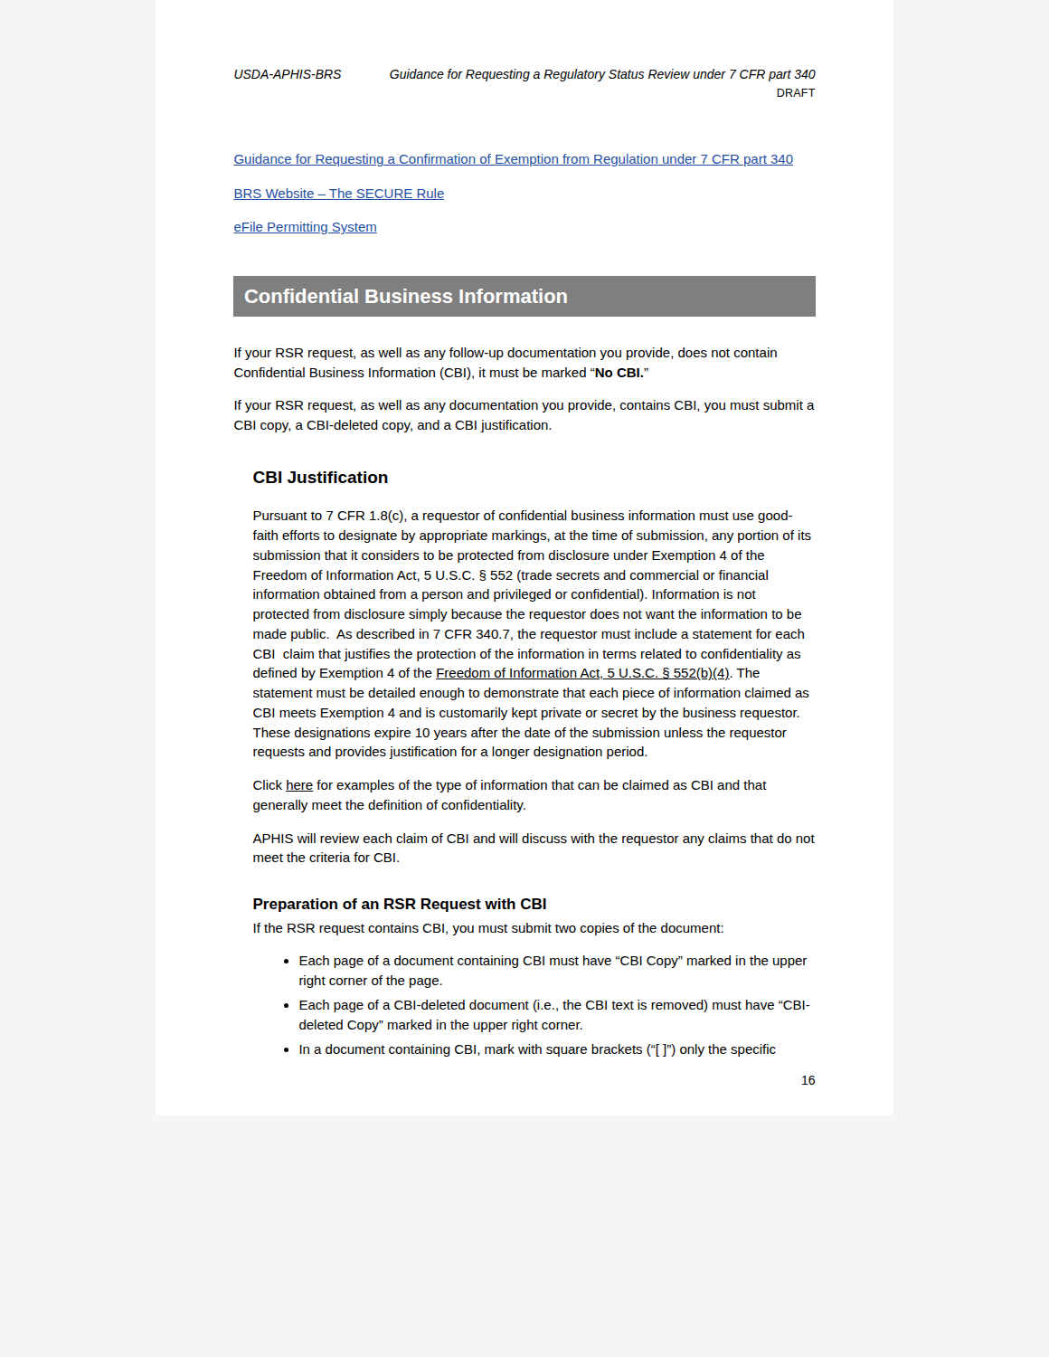USDA-APHIS-BRS
Guidance for Requesting a Regulatory Status Review under 7 CFR part 340
DRAFT
Guidance for Requesting a Confirmation of Exemption from Regulation under 7 CFR part 340
BRS Website – The SECURE Rule
eFile Permitting System
Confidential Business Information
If your RSR request, as well as any follow-up documentation you provide, does not contain Confidential Business Information (CBI), it must be marked “No CBI.”
If your RSR request, as well as any documentation you provide, contains CBI, you must submit a CBI copy, a CBI-deleted copy, and a CBI justification.
CBI Justification
Pursuant to 7 CFR 1.8(c), a requestor of confidential business information must use good-faith efforts to designate by appropriate markings, at the time of submission, any portion of its submission that it considers to be protected from disclosure under Exemption 4 of the Freedom of Information Act, 5 U.S.C. § 552 (trade secrets and commercial or financial information obtained from a person and privileged or confidential). Information is not protected from disclosure simply because the requestor does not want the information to be made public. As described in 7 CFR 340.7, the requestor must include a statement for each CBI claim that justifies the protection of the information in terms related to confidentiality as defined by Exemption 4 of the Freedom of Information Act, 5 U.S.C. § 552(b)(4). The statement must be detailed enough to demonstrate that each piece of information claimed as CBI meets Exemption 4 and is customarily kept private or secret by the business requestor. These designations expire 10 years after the date of the submission unless the requestor requests and provides justification for a longer designation period.
Click here for examples of the type of information that can be claimed as CBI and that generally meet the definition of confidentiality.
APHIS will review each claim of CBI and will discuss with the requestor any claims that do not meet the criteria for CBI.
Preparation of an RSR Request with CBI
If the RSR request contains CBI, you must submit two copies of the document:
Each page of a document containing CBI must have “CBI Copy” marked in the upper right corner of the page.
Each page of a CBI-deleted document (i.e., the CBI text is removed) must have “CBI-deleted Copy” marked in the upper right corner.
In a document containing CBI, mark with square brackets (“[ ]”) only the specific
16